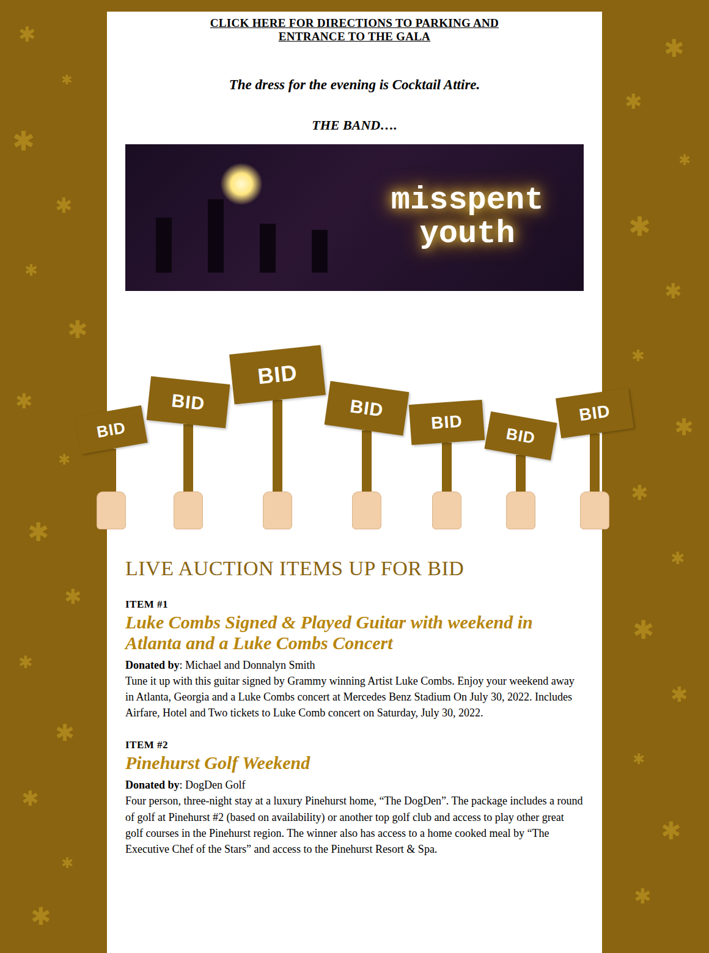✱ ✱ ✱ ✱ ✱ ✱ ✱ ✱ ✱ ✱ ✱ ✱ ✱ ✱ ✱
✱ ✱ ✱ ✱ ✱ ✱ ✱ ✱ ✱ ✱ ✱ ✱ ✱ ✱
CLICK HERE FOR DIRECTIONS TO PARKING AND
ENTRANCE TO THE GALA
The dress for the evening is Cocktail Attire.
THE BAND….
misspent
youth
BID
BID
BID
BID
BID
BID
BID
LIVE AUCTION ITEMS UP FOR BID
ITEM #1
Luke Combs Signed & Played Guitar with weekend in Atlanta and a Luke Combs Concert
Donated by: Michael and Donnalyn Smith
Tune it up with this guitar signed by Grammy winning Artist Luke Combs. Enjoy your weekend away in Atlanta, Georgia and a Luke Combs concert at Mercedes Benz Stadium On July 30, 2022. Includes Airfare, Hotel and Two tickets to Luke Comb concert on Saturday, July 30, 2022.
ITEM #2
Pinehurst Golf Weekend
Donated by: DogDen Golf
Four person, three-night stay at a luxury Pinehurst home, “The DogDen”. The package includes a round of golf at Pinehurst #2 (based on availability) or another top golf club and access to play other great golf courses in the Pinehurst region. The winner also has access to a home cooked meal by “The Executive Chef of the Stars” and access to the Pinehurst Resort & Spa.